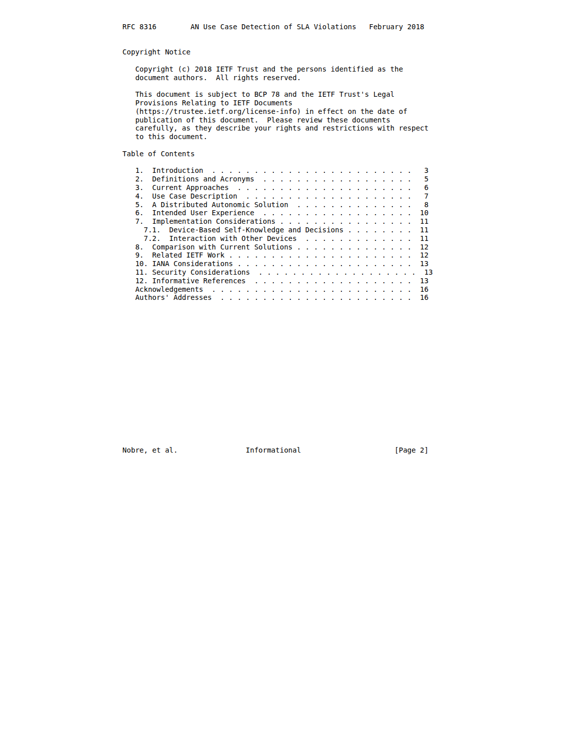RFC 8316 AN Use Case Detection of SLA Violations February 2018 Copyright Notice Copyright (c) 2018 IETF Trust and the persons identified as the document authors. All rights reserved. This document is subject to BCP 78 and the IETF Trust's Legal Provisions Relating to IETF Documents (https://trustee.ietf.org/license-info) in effect on the date of publication of this document. Please review these documents carefully, as they describe your rights and restrictions with respect to this document. Table of Contents 1. Introduction . . . . . . . . . . . . . . . . . . . . . . . . 3 2. Definitions and Acronyms . . . . . . . . . . . . . . . . . . 5 3. Current Approaches . . . . . . . . . . . . . . . . . . . . . 6 4. Use Case Description . . . . . . . . . . . . . . . . . . . . 7 5. A Distributed Autonomic Solution . . . . . . . . . . . . . . 8 6. Intended User Experience . . . . . . . . . . . . . . . . . . 10 7. Implementation Considerations . . . . . . . . . . . . . . . . 11 7.1. Device-Based Self-Knowledge and Decisions . . . . . . . . 11 7.2. Interaction with Other Devices . . . . . . . . . . . . . 11 8. Comparison with Current Solutions . . . . . . . . . . . . . . 12 9. Related IETF Work . . . . . . . . . . . . . . . . . . . . . . 12 10. IANA Considerations . . . . . . . . . . . . . . . . . . . . . 13 11. Security Considerations . . . . . . . . . . . . . . . . . . . 13 12. Informative References . . . . . . . . . . . . . . . . . . . 13 Acknowledgements . . . . . . . . . . . . . . . . . . . . . . . . 16 Authors' Addresses . . . . . . . . . . . . . . . . . . . . . . . 16 Nobre, et al. Informational [Page 2]